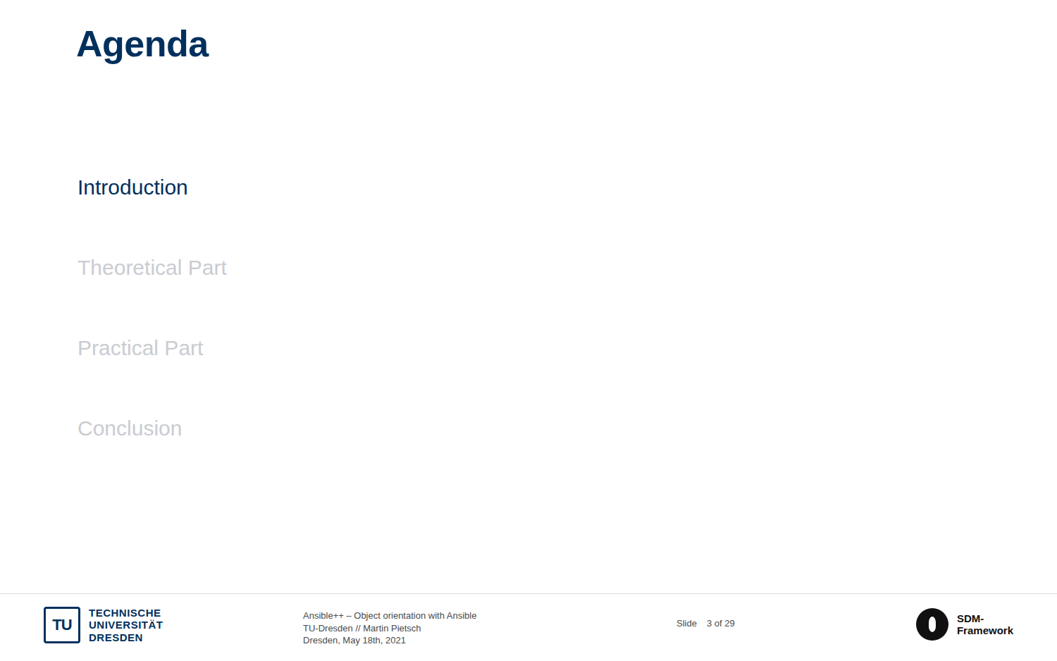Agenda
Introduction
Theoretical Part
Practical Part
Conclusion
TU
Technische
Universität
Dresden
Ansible++ – Object orientation with Ansible
TU-Dresden // Martin Pietsch
Dresden, May 18th, 2021
Slide3 of 29
SDM-
Framework